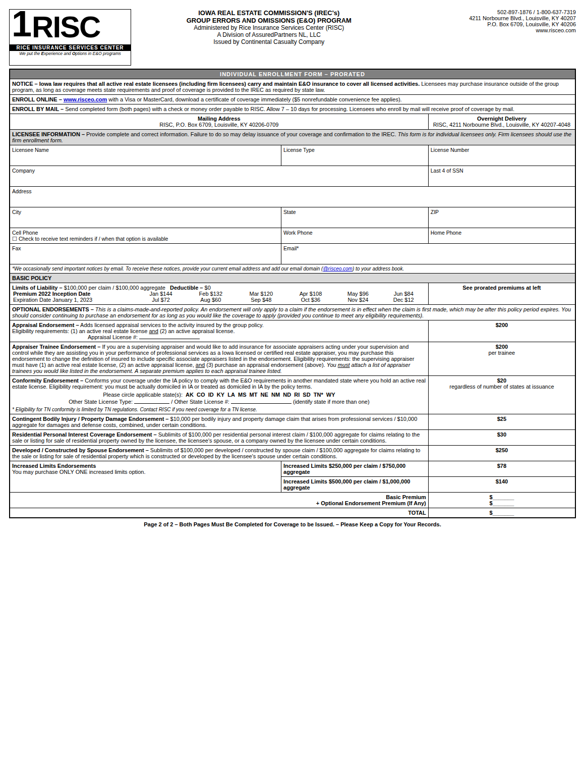| 1 RISC RICE INSURANCE SERVICES CENTER We put the E xperience and O ptions in E&O programs | IOWA REAL ESTATE COMMISSION'S (IREC's) GROUP ERRORS AND OMISSIONS (E&O) PROGRAM Administered by Rice Insurance Services Center (RISC) A Division of AssuredPartners NL, LLC Issued by Continental Casualty Company | 502-897-1876 / 1-800-637-7319 4211 Norbourne Blvd., Louisville, KY 40207 P.O. Box 6709, Louisville, KY 40206 www.risceo.com |
| INDIVIDUAL ENROLLMENT FORM – PRORATED |
| NOTICE – Iowa law requires that all active real estate licensees (including firm licensees) carry and maintain E&O insurance to cover all licensed activities. Licensees may purchase insurance outside of the group program, as long as coverage meets state requirements and proof of coverage is provided to the IREC as required by state law. |
| ENROLL ONLINE – www.risceo.com with a Visa or MasterCard, download a certificate of coverage immediately ($5 nonrefundable convenience fee applies). |
| ENROLL BY MAIL – Send completed form (both pages) with a check or money order payable to RISC. Allow 7 – 10 days for processing. Licensees who enroll by mail will receive proof of coverage by mail. |
| Mailing Address RISC, P.O. Box 6709, Louisville, KY 40206-0709 | Overnight Delivery RISC, 4211 Norbourne Blvd., Louisville, KY 40207-4048 |
| LICENSEE INFORMATION – Provide complete and correct information. Failure to do so may delay issuance of your coverage and confirmation to the IREC. This form is for individual licensees only. Firm licensees should use the firm enrollment form. |
| Licensee Name | License Type | License Number |
| Company | Last 4 of SSN |
| Address |
| City | State | ZIP |
| Cell Phone ☐ Check to receive text reminders if / when that option is available | Work Phone | Home Phone |
| Fax | Email* |
| *We occasionally send important notices by email. To receive these notices, provide your current email address and add our email domain ( @risceo.com ) to your address book. |
| BASIC POLICY |
| Limits of Liability – $100,000 per claim / $100,000 aggregate Deductible – $0 / Premium 2022 Inception Date / Jan $144 / Feb $132 / Mar $120 / Apr $108 / May $96 / Jun $84 / / Expiration Date January 1, 2023 / Jul $72 / Aug $60 / Sep $48 / Oct $36 / Nov $24 / Dec $12 / | See prorated premiums at left |
| OPTIONAL ENDORSEMENTS – This is a claims-made-and-reported policy. An endorsement will only apply to a claim if the endorsement is in effect when the claim is first made, which may be after this policy period expires. You should consider continuing to purchase an endorsement for as long as you would like the coverage to apply (provided you continue to meet any eligibility requirements). |
| Appraisal Endorsement – Adds licensed appraisal services to the activity insured by the group policy. Eligibility requirements: (1) an active real estate license and (2) an active appraisal license. Appraisal License #: | $200 |
| Appraiser Trainee Endorsement – If you are a supervising appraiser and would like to add insurance for associate appraisers acting under your supervision and control while they are assisting you in your performance of professional services as a Iowa licensed or certified real estate appraiser, you may purchase this endorsement to change the definition of insured to include specific associate appraisers listed in the endorsement. Eligibility requirements: the supervising appraiser must have (1) an active real estate license, (2) an active appraisal license, and (3) purchase an appraisal endorsement (above). You must attach a list of appraiser trainees you would like listed in the endorsement. A separate premium applies to each appraisal trainee listed. | $200 per trainee |
| Conformity Endorsement – Conforms your coverage under the IA policy to comply with the E&O requirements in another mandated state where you hold an active real estate license. Eligibility requirement: you must be actually domiciled in IA or treated as domiciled in IA by the policy terms. Please circle applicable state(s): AK CO ID KY LA MS MT NE NM ND RI SD TN* WY Other State License Type: / Other State License #: (identify state if more than one) * Eligibility for TN conformity is limited by TN regulations. Contact RISC if you need coverage for a TN license. | $20 regardless of number of states at issuance |
| Contingent Bodily Injury / Property Damage Endorsement – $10,000 per bodily injury and property damage claim that arises from professional services / $10,000 aggregate for damages and defense costs, combined, under certain conditions. | $25 |
| Residential Personal Interest Coverage Endorsement – Sublimits of $100,000 per residential personal interest claim / $100,000 aggregate for claims relating to the sale or listing for sale of residential property owned by the licensee, the licensee's spouse, or a company owned by the licensee under certain conditions. | $30 |
| Developed / Constructed by Spouse Endorsement – Sublimits of $100,000 per developed / constructed by spouse claim / $100,000 aggregate for claims relating to the sale or listing for sale of residential property which is constructed or developed by the licensee's spouse under certain conditions. | $250 |
| Increased Limits Endorsements You may purchase ONLY ONE increased limits option. | Increased Limits $250,000 per claim / $750,000 aggregate | $78 |
| Increased Limits $500,000 per claim / $1,000,000 aggregate | $140 |
| Basic Premium + Optional Endorsement Premium (If Any) | $_______ $_______ |
| TOTAL | $_______ |
Page 2 of 2 – Both Pages Must Be Completed for Coverage to be Issued. – Please Keep a Copy for Your Records.